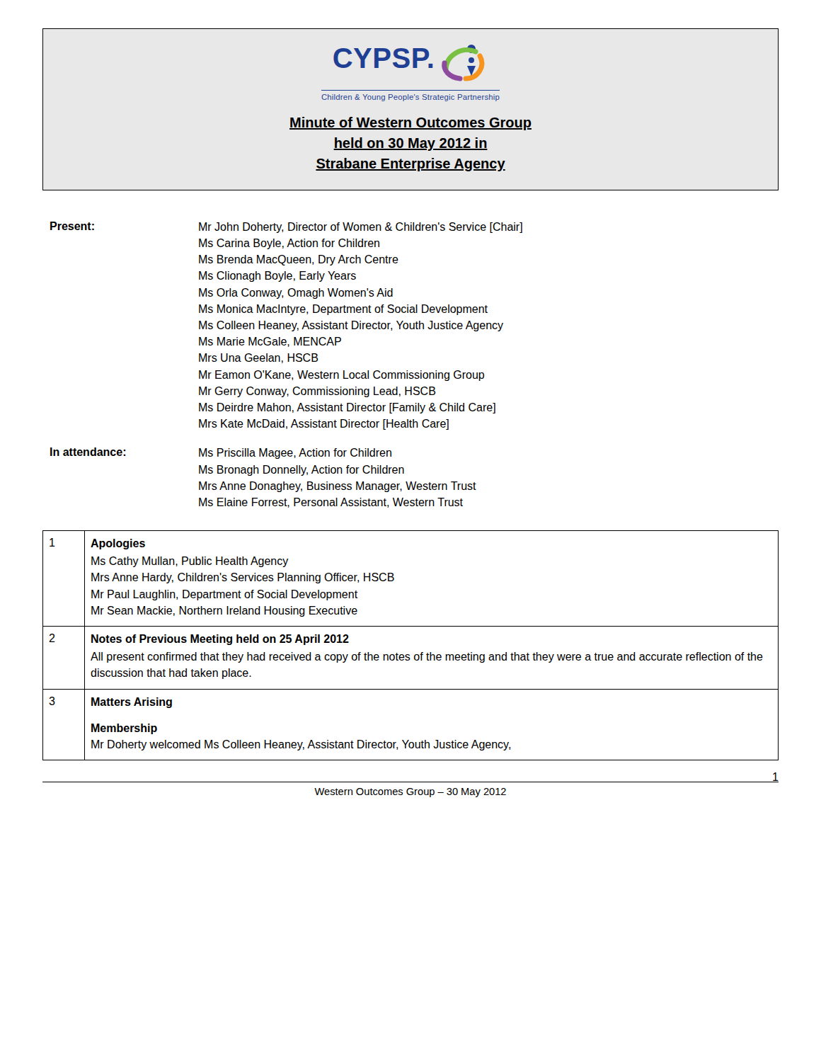CYPSP.
Children & Young People's Strategic Partnership
Minute of Western Outcomes Group
held on 30 May 2012 in
Strabane Enterprise Agency
| Present: | Mr John Doherty, Director of Women & Children's Service [Chair] Ms Carina Boyle, Action for Children Ms Brenda MacQueen, Dry Arch Centre Ms Clionagh Boyle, Early Years Ms Orla Conway, Omagh Women's Aid Ms Monica MacIntyre, Department of Social Development Ms Colleen Heaney, Assistant Director, Youth Justice Agency Ms Marie McGale, MENCAP Mrs Una Geelan, HSCB Mr Eamon O'Kane, Western Local Commissioning Group Mr Gerry Conway, Commissioning Lead, HSCB Ms Deirdre Mahon, Assistant Director [Family & Child Care] Mrs Kate McDaid, Assistant Director [Health Care] |
| In attendance: | Ms Priscilla Magee, Action for Children Ms Bronagh Donnelly, Action for Children Mrs Anne Donaghey, Business Manager, Western Trust Ms Elaine Forrest, Personal Assistant, Western Trust |
| 1 | Apologies Ms Cathy Mullan, Public Health Agency Mrs Anne Hardy, Children's Services Planning Officer, HSCB Mr Paul Laughlin, Department of Social Development Mr Sean Mackie, Northern Ireland Housing Executive |
| 2 | Notes of Previous Meeting held on 25 April 2012 All present confirmed that they had received a copy of the notes of the meeting and that they were a true and accurate reflection of the discussion that had taken place. |
| 3 | Matters Arising Membership Mr Doherty welcomed Ms Colleen Heaney, Assistant Director, Youth Justice Agency, |
1
Western Outcomes Group – 30 May 2012